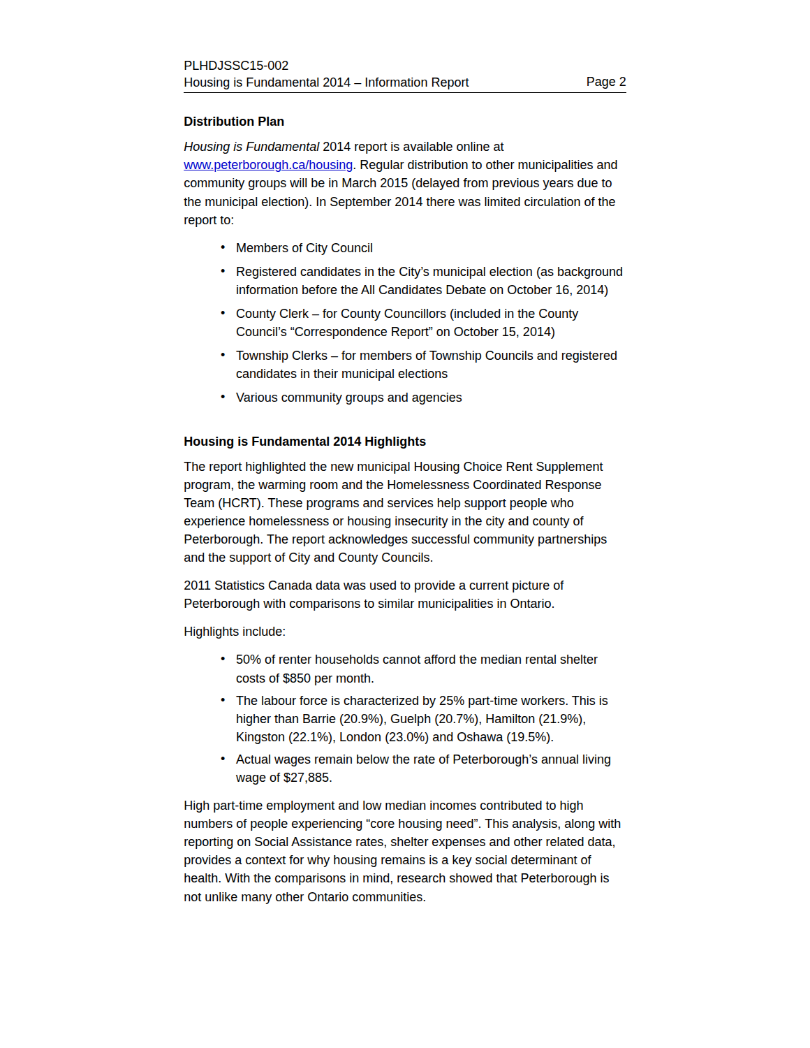PLHDJSSC15-002
Housing is Fundamental 2014 – Information Report
Page 2
Distribution Plan
Housing is Fundamental 2014 report is available online at www.peterborough.ca/housing. Regular distribution to other municipalities and community groups will be in March 2015 (delayed from previous years due to the municipal election). In September 2014 there was limited circulation of the report to:
Members of City Council
Registered candidates in the City’s municipal election (as background information before the All Candidates Debate on October 16, 2014)
County Clerk – for County Councillors (included in the County Council’s “Correspondence Report” on October 15, 2014)
Township Clerks – for members of Township Councils and registered candidates in their municipal elections
Various community groups and agencies
Housing is Fundamental 2014 Highlights
The report highlighted the new municipal Housing Choice Rent Supplement program, the warming room and the Homelessness Coordinated Response Team (HCRT). These programs and services help support people who experience homelessness or housing insecurity in the city and county of Peterborough. The report acknowledges successful community partnerships and the support of City and County Councils.
2011 Statistics Canada data was used to provide a current picture of Peterborough with comparisons to similar municipalities in Ontario.
Highlights include:
50% of renter households cannot afford the median rental shelter costs of $850 per month.
The labour force is characterized by 25% part-time workers. This is higher than Barrie (20.9%), Guelph (20.7%), Hamilton (21.9%), Kingston (22.1%), London (23.0%) and Oshawa (19.5%).
Actual wages remain below the rate of Peterborough’s annual living wage of $27,885.
High part-time employment and low median incomes contributed to high numbers of people experiencing “core housing need”. This analysis, along with reporting on Social Assistance rates, shelter expenses and other related data, provides a context for why housing remains is a key social determinant of health. With the comparisons in mind, research showed that Peterborough is not unlike many other Ontario communities.